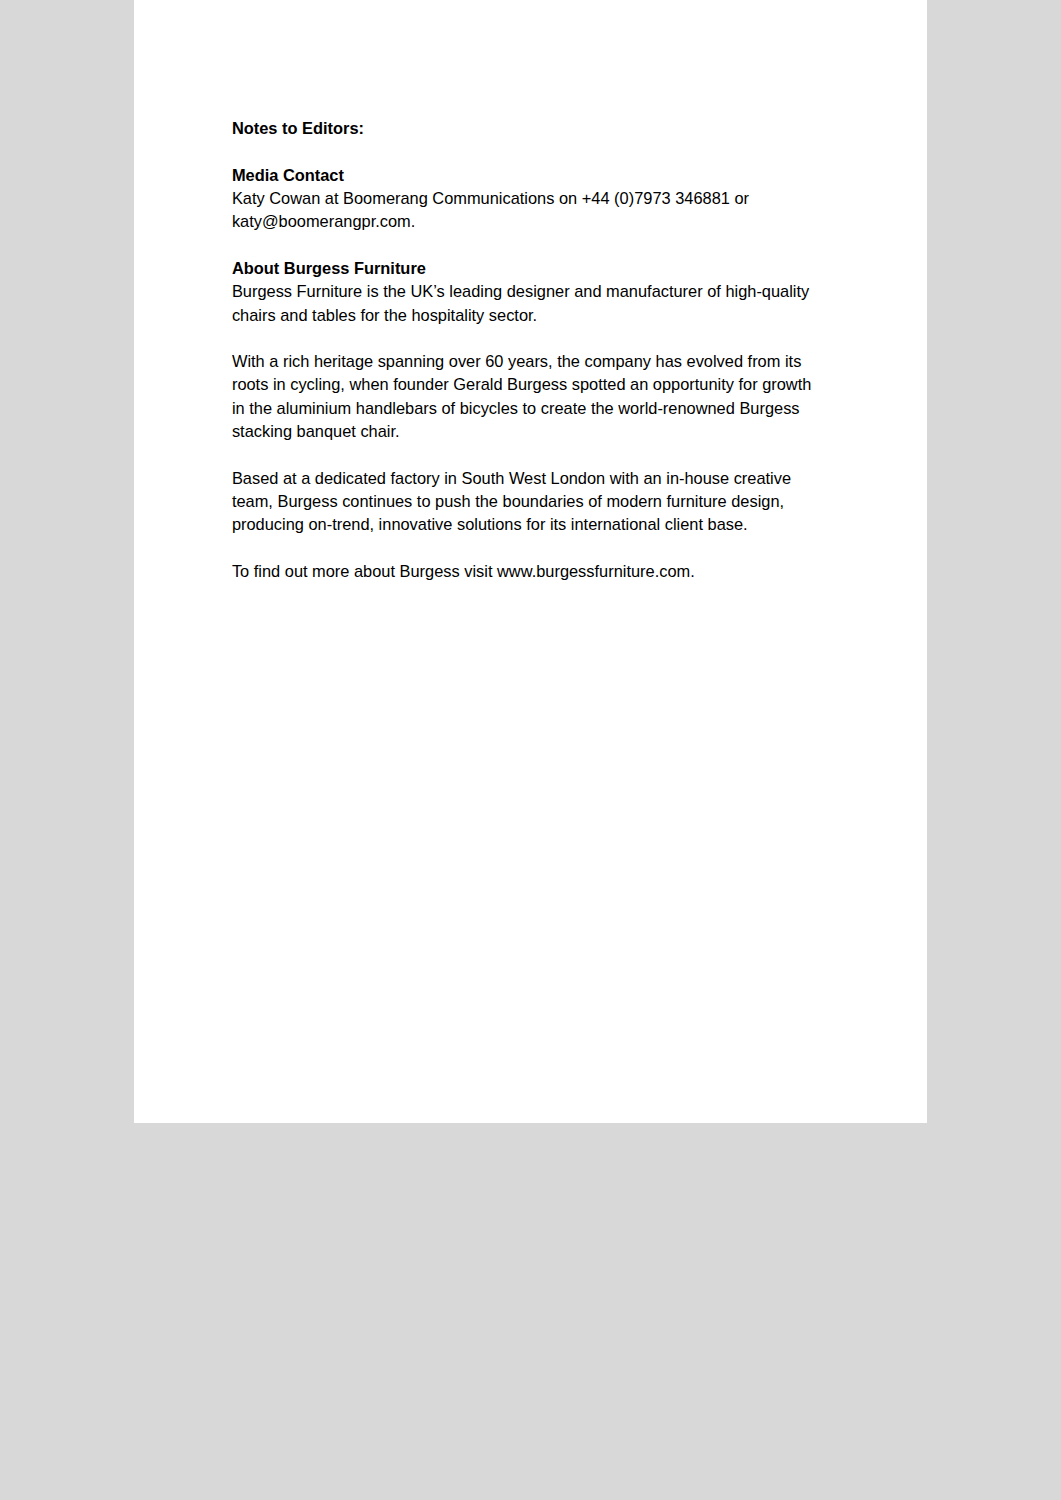Notes to Editors:
Media Contact
Katy Cowan at Boomerang Communications on +44 (0)7973 346881 or katy@boomerangpr.com.
About Burgess Furniture
Burgess Furniture is the UK’s leading designer and manufacturer of high-quality chairs and tables for the hospitality sector.
With a rich heritage spanning over 60 years, the company has evolved from its roots in cycling, when founder Gerald Burgess spotted an opportunity for growth in the aluminium handlebars of bicycles to create the world-renowned Burgess stacking banquet chair.
Based at a dedicated factory in South West London with an in-house creative team, Burgess continues to push the boundaries of modern furniture design, producing on-trend, innovative solutions for its international client base.
To find out more about Burgess visit www.burgessfurniture.com.